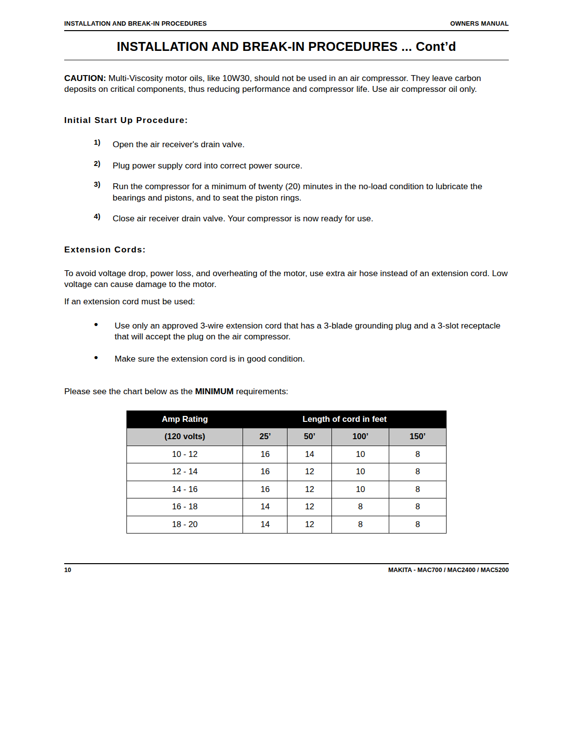INSTALLATION AND BREAK-IN PROCEDURES OWNERS MANUAL
INSTALLATION AND BREAK-IN PROCEDURES ... Cont’d
CAUTION: Multi-Viscosity motor oils, like 10W30, should not be used in an air compressor. They leave carbon deposits on critical components, thus reducing performance and compressor life. Use air compressor oil only.
Initial Start Up Procedure:
1) Open the air receiver's drain valve.
2) Plug power supply cord into correct power source.
3) Run the compressor for a minimum of twenty (20) minutes in the no-load condition to lubricate the bearings and pistons, and to seat the piston rings.
4) Close air receiver drain valve. Your compressor is now ready for use.
Extension Cords:
To avoid voltage drop, power loss, and overheating of the motor, use extra air hose instead of an extension cord. Low voltage can cause damage to the motor.
If an extension cord must be used:
Use only an approved 3-wire extension cord that has a 3-blade grounding plug and a 3-slot receptacle that will accept the plug on the air compressor.
Make sure the extension cord is in good condition.
Please see the chart below as the MINIMUM requirements:
| Amp Rating | Length of cord in feet |
| --- | --- |
| (120 volts) | 25’ | 50’ | 100’ | 150’ |
| 10 - 12 | 16 | 14 | 10 | 8 |
| 12 - 14 | 16 | 12 | 10 | 8 |
| 14 - 16 | 16 | 12 | 10 | 8 |
| 16 - 18 | 14 | 12 | 8 | 8 |
| 18 - 20 | 14 | 12 | 8 | 8 |
10 MAKITA - MAC700 / MAC2400 / MAC5200